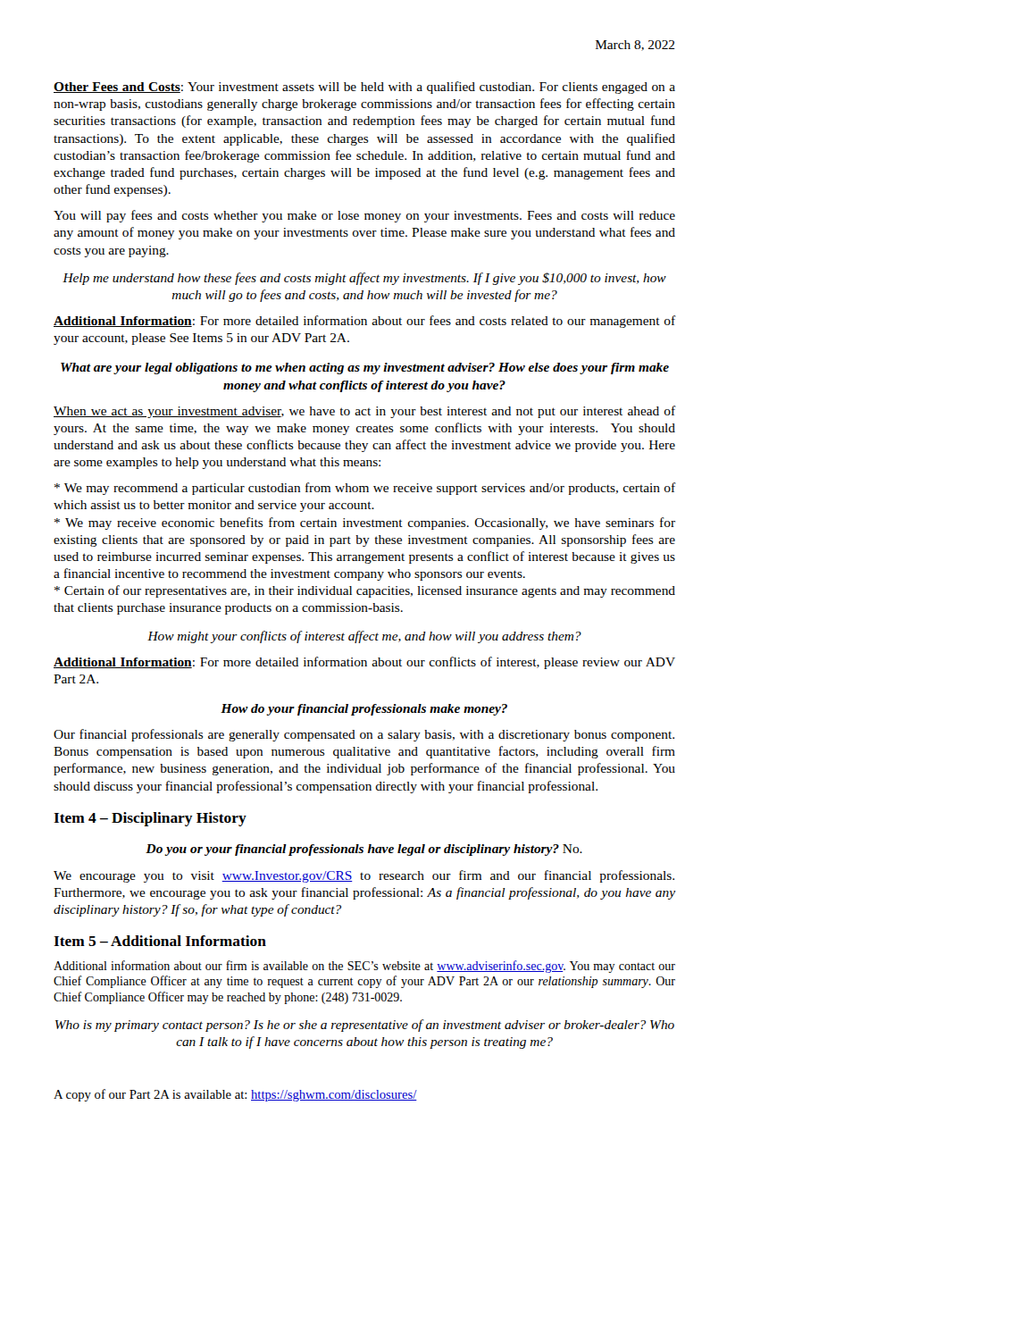March 8, 2022
Other Fees and Costs: Your investment assets will be held with a qualified custodian. For clients engaged on a non-wrap basis, custodians generally charge brokerage commissions and/or transaction fees for effecting certain securities transactions (for example, transaction and redemption fees may be charged for certain mutual fund transactions). To the extent applicable, these charges will be assessed in accordance with the qualified custodian’s transaction fee/brokerage commission fee schedule. In addition, relative to certain mutual fund and exchange traded fund purchases, certain charges will be imposed at the fund level (e.g. management fees and other fund expenses).
You will pay fees and costs whether you make or lose money on your investments. Fees and costs will reduce any amount of money you make on your investments over time. Please make sure you understand what fees and costs you are paying.
Help me understand how these fees and costs might affect my investments. If I give you $10,000 to invest, how much will go to fees and costs, and how much will be invested for me?
Additional Information: For more detailed information about our fees and costs related to our management of your account, please See Items 5 in our ADV Part 2A.
What are your legal obligations to me when acting as my investment adviser? How else does your firm make money and what conflicts of interest do you have?
When we act as your investment adviser, we have to act in your best interest and not put our interest ahead of yours. At the same time, the way we make money creates some conflicts with your interests. You should understand and ask us about these conflicts because they can affect the investment advice we provide you. Here are some examples to help you understand what this means:
* We may recommend a particular custodian from whom we receive support services and/or products, certain of which assist us to better monitor and service your account.
* We may receive economic benefits from certain investment companies. Occasionally, we have seminars for existing clients that are sponsored by or paid in part by these investment companies. All sponsorship fees are used to reimburse incurred seminar expenses. This arrangement presents a conflict of interest because it gives us a financial incentive to recommend the investment company who sponsors our events.
* Certain of our representatives are, in their individual capacities, licensed insurance agents and may recommend that clients purchase insurance products on a commission-basis.
How might your conflicts of interest affect me, and how will you address them?
Additional Information: For more detailed information about our conflicts of interest, please review our ADV Part 2A.
How do your financial professionals make money?
Our financial professionals are generally compensated on a salary basis, with a discretionary bonus component. Bonus compensation is based upon numerous qualitative and quantitative factors, including overall firm performance, new business generation, and the individual job performance of the financial professional. You should discuss your financial professional’s compensation directly with your financial professional.
Item 4 – Disciplinary History
Do you or your financial professionals have legal or disciplinary history? No.
We encourage you to visit www.Investor.gov/CRS to research our firm and our financial professionals. Furthermore, we encourage you to ask your financial professional: As a financial professional, do you have any disciplinary history? If so, for what type of conduct?
Item 5 – Additional Information
Additional information about our firm is available on the SEC’s website at www.adviserinfo.sec.gov. You may contact our Chief Compliance Officer at any time to request a current copy of your ADV Part 2A or our relationship summary. Our Chief Compliance Officer may be reached by phone: (248) 731-0029.
Who is my primary contact person? Is he or she a representative of an investment adviser or broker-dealer? Who can I talk to if I have concerns about how this person is treating me?
A copy of our Part 2A is available at: https://sghwm.com/disclosures/